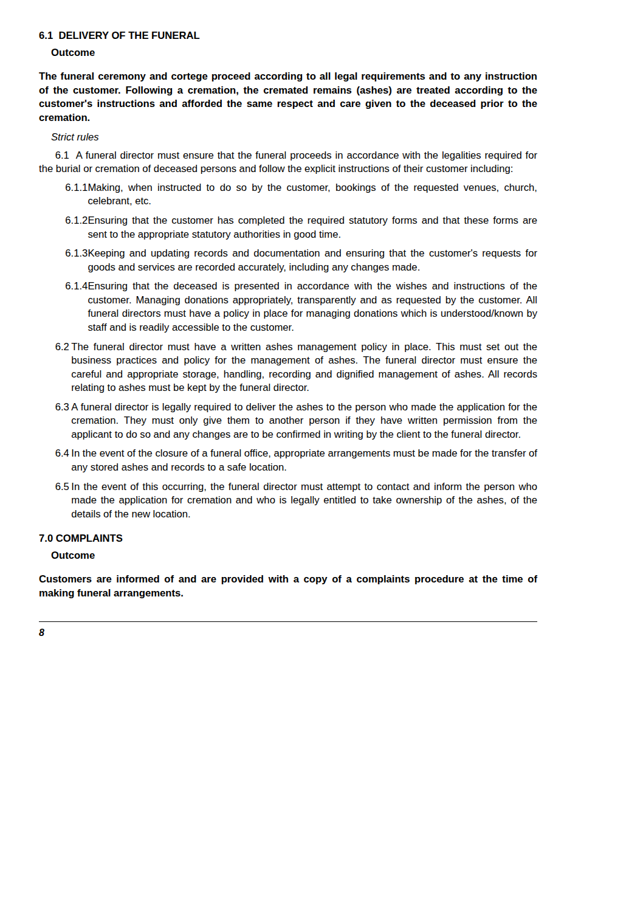6.1 DELIVERY OF THE FUNERAL
Outcome
The funeral ceremony and cortege proceed according to all legal requirements and to any instruction of the customer. Following a cremation, the cremated remains (ashes) are treated according to the customer's instructions and afforded the same respect and care given to the deceased prior to the cremation.
Strict rules
6.1 A funeral director must ensure that the funeral proceeds in accordance with the legalities required for the burial or cremation of deceased persons and follow the explicit instructions of their customer including:
6.1.1 Making, when instructed to do so by the customer, bookings of the requested venues, church, celebrant, etc.
6.1.2 Ensuring that the customer has completed the required statutory forms and that these forms are sent to the appropriate statutory authorities in good time.
6.1.3 Keeping and updating records and documentation and ensuring that the customer's requests for goods and services are recorded accurately, including any changes made.
6.1.4 Ensuring that the deceased is presented in accordance with the wishes and instructions of the customer. Managing donations appropriately, transparently and as requested by the customer. All funeral directors must have a policy in place for managing donations which is understood/known by staff and is readily accessible to the customer.
6.2 The funeral director must have a written ashes management policy in place. This must set out the business practices and policy for the management of ashes. The funeral director must ensure the careful and appropriate storage, handling, recording and dignified management of ashes. All records relating to ashes must be kept by the funeral director.
6.3 A funeral director is legally required to deliver the ashes to the person who made the application for the cremation. They must only give them to another person if they have written permission from the applicant to do so and any changes are to be confirmed in writing by the client to the funeral director.
6.4 In the event of the closure of a funeral office, appropriate arrangements must be made for the transfer of any stored ashes and records to a safe location.
6.5 In the event of this occurring, the funeral director must attempt to contact and inform the person who made the application for cremation and who is legally entitled to take ownership of the ashes, of the details of the new location.
7.0 COMPLAINTS
Outcome
Customers are informed of and are provided with a copy of a complaints procedure at the time of making funeral arrangements.
8